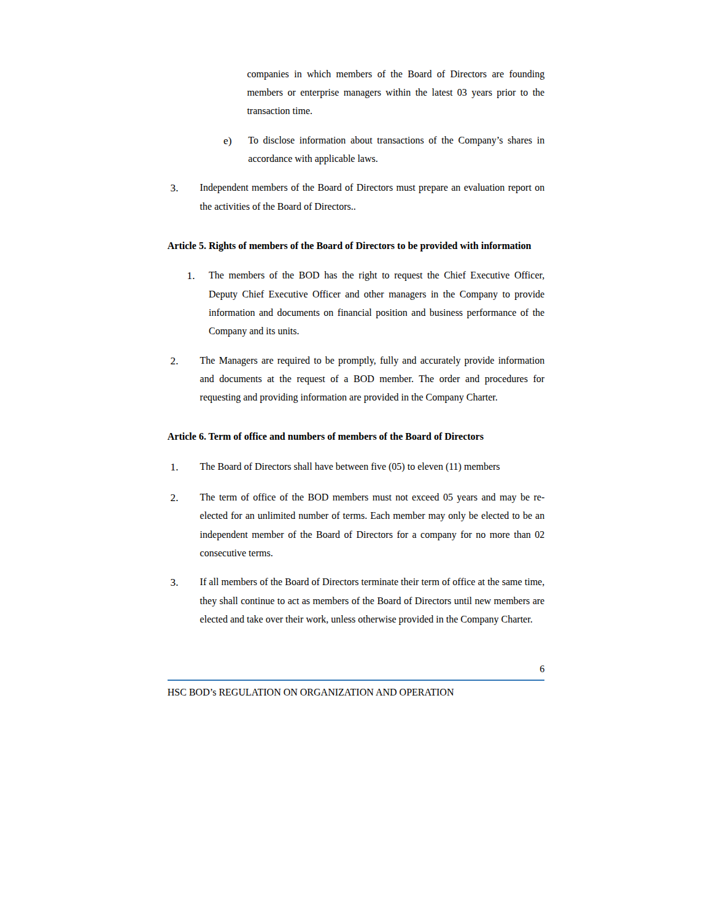companies in which members of the Board of Directors are founding members or enterprise managers within the latest 03 years prior to the transaction time.
e)
To disclose information about transactions of the Company’s shares in accordance with applicable laws.
3.
Independent members of the Board of Directors must prepare an evaluation report on the activities of the Board of Directors..
Article 5. Rights of members of the Board of Directors to be provided with information
1.
The members of the BOD has the right to request the Chief Executive Officer, Deputy Chief Executive Officer and other managers in the Company to provide information and documents on financial position and business performance of the Company and its units.
2.
The Managers are required to be promptly, fully and accurately provide information and documents at the request of a BOD member. The order and procedures for requesting and providing information are provided in the Company Charter.
Article 6. Term of office and numbers of members of the Board of Directors
1.
The Board of Directors shall have between five (05) to eleven (11) members
2.
The term of office of the BOD members must not exceed 05 years and may be re-elected for an unlimited number of terms. Each member may only be elected to be an independent member of the Board of Directors for a company for no more than 02 consecutive terms.
3.
If all members of the Board of Directors terminate their term of office at the same time, they shall continue to act as members of the Board of Directors until new members are elected and take over their work, unless otherwise provided in the Company Charter.
6
HSC BOD’s REGULATION ON ORGANIZATION AND OPERATION